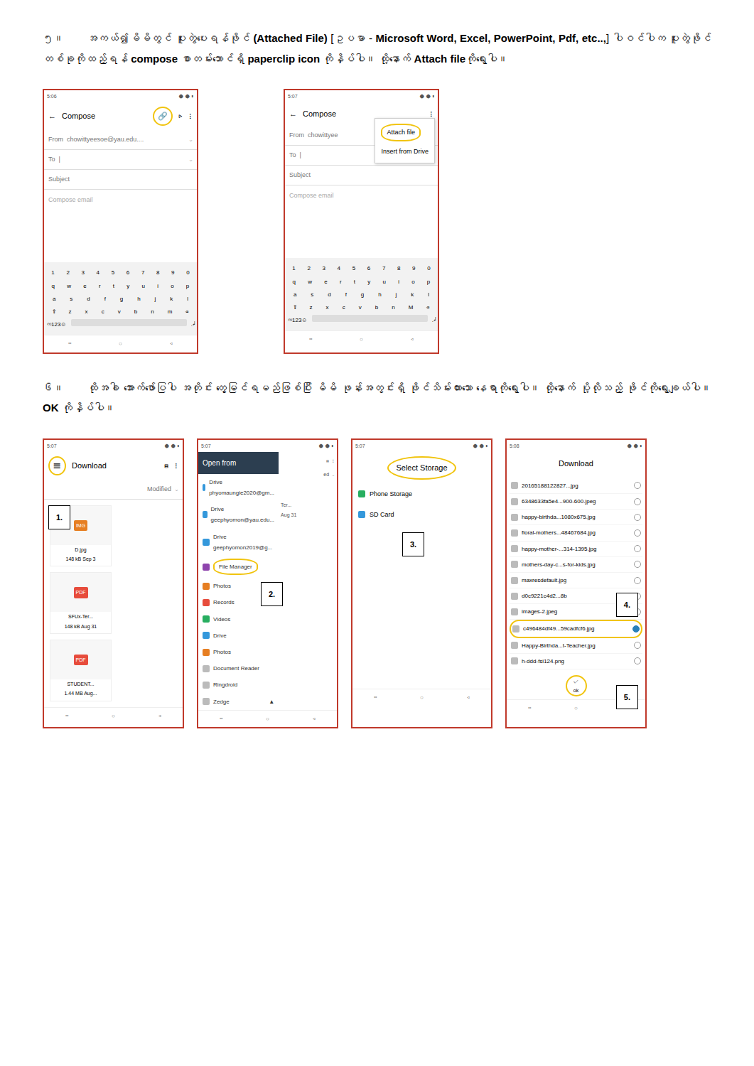၅။ အကယ်၍မိမိတွင် ပူးတွဲပေးရန်ဖိုင် (Attached File) [ဥပမာ - Microsoft Word, Excel, PowerPoint, Pdf, etc..,] ပါဝင်ပါက ပူးတွဲဖိုင်တစ်ခုကိုထည့်ရန် compose စာတမ်းဘောင်ရှိ paperclip icon ကိုနှိပ်ပါ။ ထို့နောက် Attach fileကိုရွေးပါ။
5:06⬤ ⬤ ▮
← Compose 🔗 ▷ ⋮
From chowittyeesoe@yau.edu....⌄
To |⌄
Subject
Compose email
1234567890
qwertyuiop
asdfghjkl
⇧zxcvbnm⌫
က 123☺ .↵
▭○◁
5:07⬤ ⬤ ▮
← Compose ⋮
Attach file
Insert from Drive
From chowittyee
To |⌄
Subject
Compose email
1234567890
qwertyuiop
asdfghjkl
⇧zxcvbnM⌫
က 123☺ .↵
▭○◁
၆။ ထိုအခါ အောက်ဖော်ပြပါ အတိုင်း တွေ့မြင်ရမည်ဖြစ်ပြီး မိမိ ဖုန်းအတွင်းရှိ ဖိုင်သိမ်းထားသော နေရာကိုရွေးပါ။ ထို့နောက် ပို့လိုသည့် ဖိုင်ကိုရွေးချယ်ပါ။ OK ကိုနှိပ်ပါ။
5:07⬤ ⬤ ▮
☰ Download ▤ ⋮
Modified ⌄
1.
IMG
D.jpg
148 kB Sep 3
PDF
SFUx-Ter...
148 kB Aug 31
PDF
STUDENT...
1.44 MB Aug...
▭○◁
5:07⬤ ⬤ ▮
Open from
Drive
phyomaungie2020@gm...
Drive
geephyomon@yau.edu...
Drive
geephyomon2019@g...
File Manager
Photos
Records
Videos
Drive
Photos
Document Reader
Ringdroid
Zedge▲
▤ ⋮
ed ⌄
Ter...
Aug 31
2.
▭○◁
5:07⬤ ⬤ ▮
Select Storage
Phone Storage
SD Card
3.
▭○◁
5:08⬤ ⬤ ▮
Download
20165188122827...jpg
6348633fa5e4...900-600.jpeg
happy-birthda...1080x675.jpg
floral-mothers...48467684.jpg
happy-mother-...314-1395.jpg
mothers-day-c...s-for-kids.jpg
maxresdefault.jpg
d0c9221c4d2...8b
images-2.jpeg
c496484df49...59cadfcf6.jpg
Happy-Birthda...t-Teacher.jpg
h-ddd-fsi124.png
✓
ok
4.
5.
▭○◁